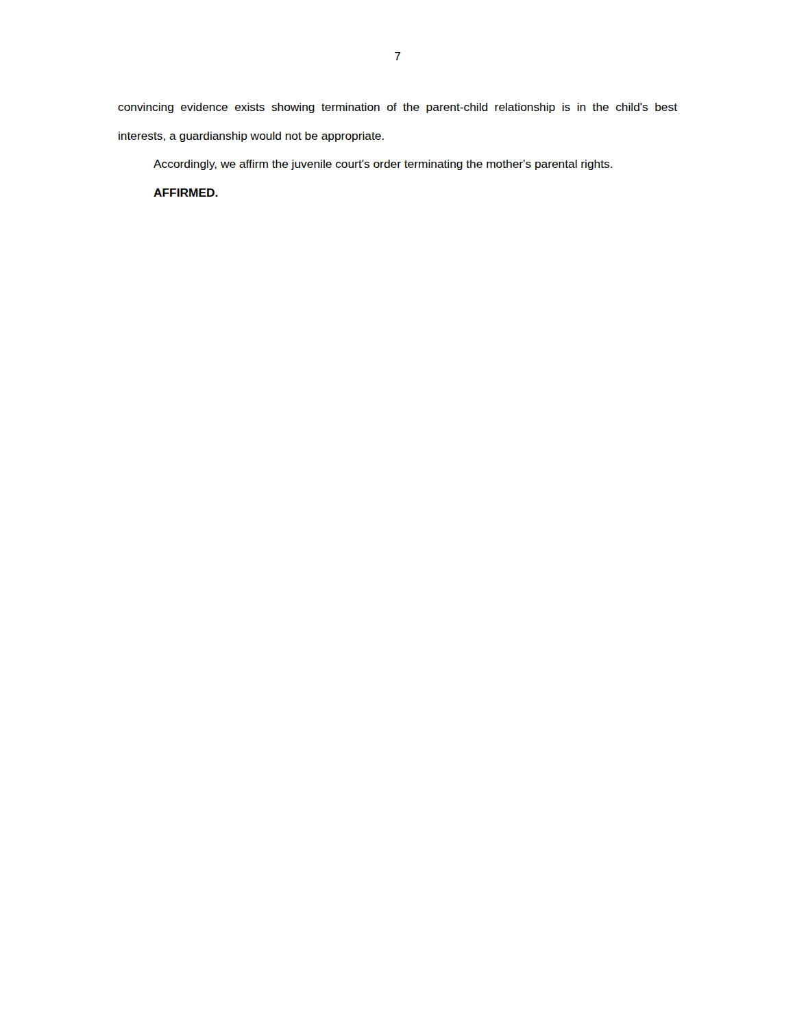7
convincing evidence exists showing termination of the parent-child relationship is in the child's best interests, a guardianship would not be appropriate.
Accordingly, we affirm the juvenile court's order terminating the mother's parental rights.
AFFIRMED.